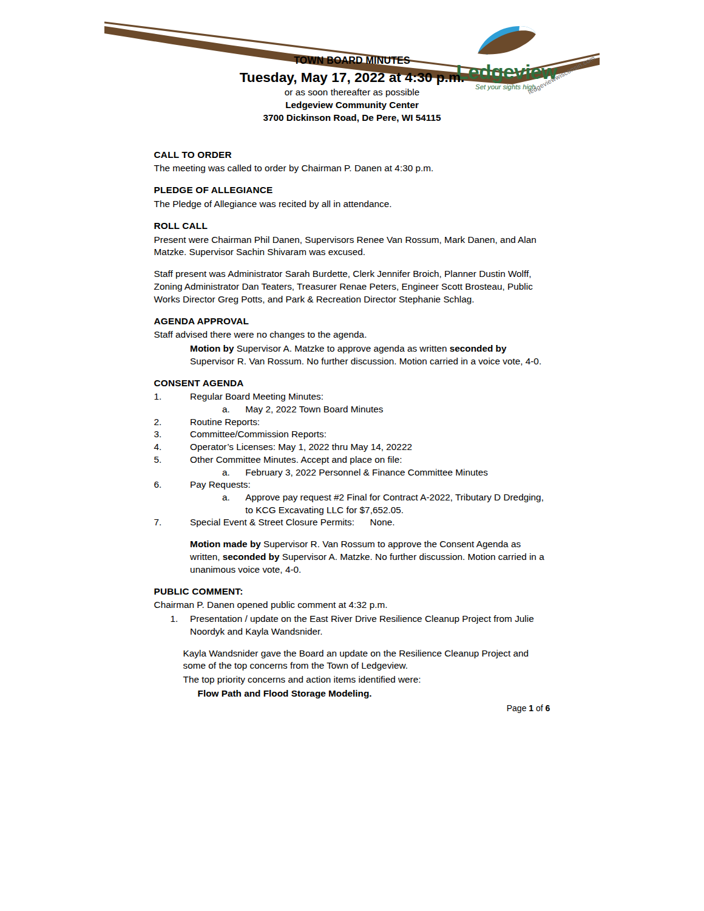Ledgeview
Set your sights high.
ledgeviewwisconsin.com
TOWN BOARD MINUTES
Tuesday, May 17, 2022 at 4:30 p.m.
or as soon thereafter as possible
Ledgeview Community Center
3700 Dickinson Road, De Pere, WI 54115
CALL TO ORDER
The meeting was called to order by Chairman P. Danen at 4:30 p.m.
PLEDGE OF ALLEGIANCE
The Pledge of Allegiance was recited by all in attendance.
ROLL CALL
Present were Chairman Phil Danen, Supervisors Renee Van Rossum, Mark Danen, and Alan Matzke. Supervisor Sachin Shivaram was excused.
Staff present was Administrator Sarah Burdette, Clerk Jennifer Broich, Planner Dustin Wolff, Zoning Administrator Dan Teaters, Treasurer Renae Peters, Engineer Scott Brosteau, Public Works Director Greg Potts, and Park & Recreation Director Stephanie Schlag.
AGENDA APPROVAL
Staff advised there were no changes to the agenda.
Motion by Supervisor A. Matzke to approve agenda as written seconded by Supervisor R. Van Rossum. No further discussion. Motion carried in a voice vote, 4-0.
CONSENT AGENDA
1.
Regular Board Meeting Minutes:
a.
May 2, 2022 Town Board Minutes
2.
Routine Reports:
3.
Committee/Commission Reports:
4.
Operator’s Licenses: May 1, 2022 thru May 14, 20222
5.
Other Committee Minutes. Accept and place on file:
a.
February 3, 2022 Personnel & Finance Committee Minutes
6.
Pay Requests:
a.
Approve pay request #2 Final for Contract A-2022, Tributary D Dredging, to KCG Excavating LLC for $7,652.05.
7.
Special Event & Street Closure Permits: None.
Motion made by Supervisor R. Van Rossum to approve the Consent Agenda as written, seconded by Supervisor A. Matzke. No further discussion. Motion carried in a unanimous voice vote, 4-0.
PUBLIC COMMENT:
Chairman P. Danen opened public comment at 4:32 p.m.
1.
Presentation / update on the East River Drive Resilience Cleanup Project from Julie Noordyk and Kayla Wandsnider.
Kayla Wandsnider gave the Board an update on the Resilience Cleanup Project and some of the top concerns from the Town of Ledgeview.
The top priority concerns and action items identified were:
Flow Path and Flood Storage Modeling.
Page 1 of 6